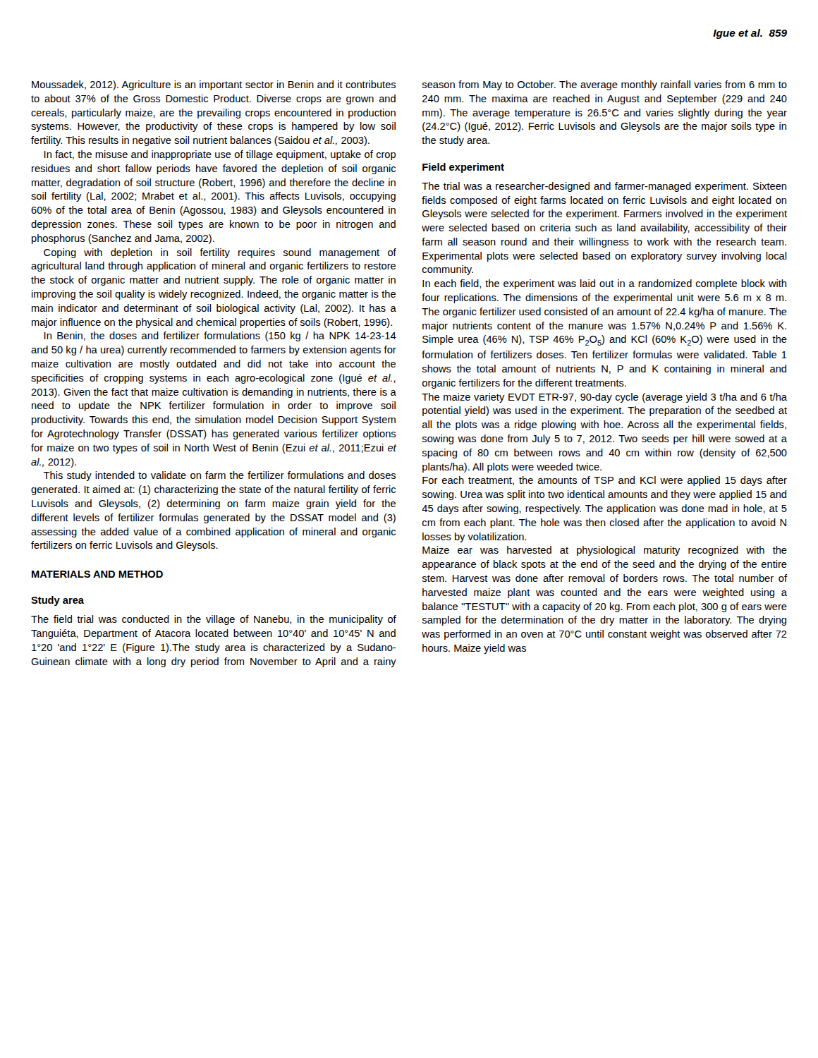Igue et al. 859
Moussadek, 2012). Agriculture is an important sector in Benin and it contributes to about 37% of the Gross Domestic Product. Diverse crops are grown and cereals, particularly maize, are the prevailing crops encountered in production systems. However, the productivity of these crops is hampered by low soil fertility. This results in negative soil nutrient balances (Saidou et al., 2003).
In fact, the misuse and inappropriate use of tillage equipment, uptake of crop residues and short fallow periods have favored the depletion of soil organic matter, degradation of soil structure (Robert, 1996) and therefore the decline in soil fertility (Lal, 2002; Mrabet et al., 2001). This affects Luvisols, occupying 60% of the total area of Benin (Agossou, 1983) and Gleysols encountered in depression zones. These soil types are known to be poor in nitrogen and phosphorus (Sanchez and Jama, 2002).
Coping with depletion in soil fertility requires sound management of agricultural land through application of mineral and organic fertilizers to restore the stock of organic matter and nutrient supply. The role of organic matter in improving the soil quality is widely recognized. Indeed, the organic matter is the main indicator and determinant of soil biological activity (Lal, 2002). It has a major influence on the physical and chemical properties of soils (Robert, 1996).
In Benin, the doses and fertilizer formulations (150 kg / ha NPK 14-23-14 and 50 kg / ha urea) currently recommended to farmers by extension agents for maize cultivation are mostly outdated and did not take into account the specificities of cropping systems in each agro-ecological zone (Igué et al., 2013). Given the fact that maize cultivation is demanding in nutrients, there is a need to update the NPK fertilizer formulation in order to improve soil productivity. Towards this end, the simulation model Decision Support System for Agrotechnology Transfer (DSSAT) has generated various fertilizer options for maize on two types of soil in North West of Benin (Ezui et al., 2011;Ezui et al., 2012).
This study intended to validate on farm the fertilizer formulations and doses generated. It aimed at: (1) characterizing the state of the natural fertility of ferric Luvisols and Gleysols, (2) determining on farm maize grain yield for the different levels of fertilizer formulas generated by the DSSAT model and (3) assessing the added value of a combined application of mineral and organic fertilizers on ferric Luvisols and Gleysols.
MATERIALS AND METHOD
Study area
The field trial was conducted in the village of Nanebu, in the municipality of Tanguiéta, Department of Atacora located between 10°40' and 10°45' N and 1°20 'and 1°22' E (Figure 1).The study area is characterized by a Sudano-Guinean climate with a long dry period from November to April and a rainy season from May to October. The average monthly rainfall varies from 6 mm to 240 mm. The maxima are reached in August and September (229 and 240 mm). The average temperature is 26.5°C and varies slightly during the year (24.2°C) (Igué, 2012). Ferric Luvisols and Gleysols are the major soils type in the study area.
Field experiment
The trial was a researcher-designed and farmer-managed experiment. Sixteen fields composed of eight farms located on ferric Luvisols and eight located on Gleysols were selected for the experiment. Farmers involved in the experiment were selected based on criteria such as land availability, accessibility of their farm all season round and their willingness to work with the research team. Experimental plots were selected based on exploratory survey involving local community.
In each field, the experiment was laid out in a randomized complete block with four replications. The dimensions of the experimental unit were 5.6 m x 8 m. The organic fertilizer used consisted of an amount of 22.4 kg/ha of manure. The major nutrients content of the manure was 1.57% N,0.24% P and 1.56% K. Simple urea (46% N), TSP 46% P2O5) and KCl (60% K2O) were used in the formulation of fertilizers doses. Ten fertilizer formulas were validated. Table 1 shows the total amount of nutrients N, P and K containing in mineral and organic fertilizers for the different treatments.
The maize variety EVDT ETR-97, 90-day cycle (average yield 3 t/ha and 6 t/ha potential yield) was used in the experiment. The preparation of the seedbed at all the plots was a ridge plowing with hoe. Across all the experimental fields, sowing was done from July 5 to 7, 2012. Two seeds per hill were sowed at a spacing of 80 cm between rows and 40 cm within row (density of 62,500 plants/ha). All plots were weeded twice.
For each treatment, the amounts of TSP and KCl were applied 15 days after sowing. Urea was split into two identical amounts and they were applied 15 and 45 days after sowing, respectively. The application was done mad in hole, at 5 cm from each plant. The hole was then closed after the application to avoid N losses by volatilization.
Maize ear was harvested at physiological maturity recognized with the appearance of black spots at the end of the seed and the drying of the entire stem. Harvest was done after removal of borders rows. The total number of harvested maize plant was counted and the ears were weighted using a balance ''TESTUT'' with a capacity of 20 kg. From each plot, 300 g of ears were sampled for the determination of the dry matter in the laboratory. The drying was performed in an oven at 70°C until constant weight was observed after 72 hours. Maize yield was